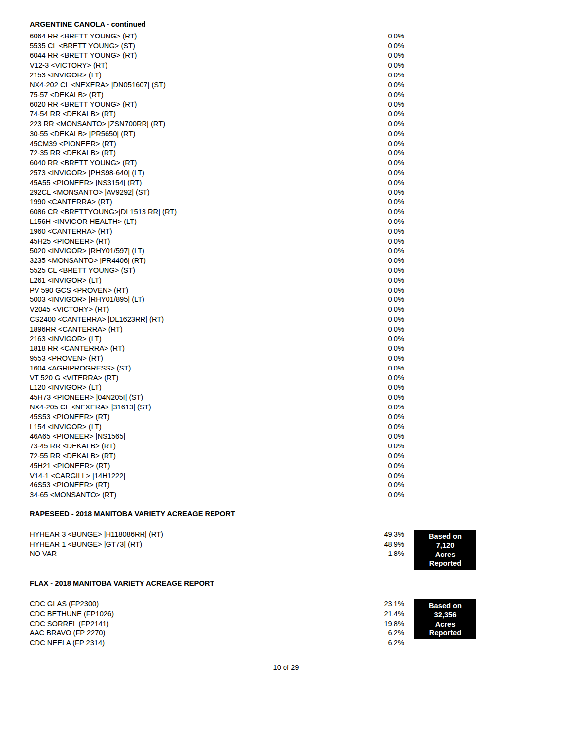ARGENTINE CANOLA - continued
| 6064 RR <BRETT YOUNG> (RT) | 0.0% |
| 5535 CL <BRETT YOUNG> (ST) | 0.0% |
| 6044 RR <BRETT YOUNG> (RT) | 0.0% |
| V12-3 <VICTORY> (RT) | 0.0% |
| 2153 <INVIGOR> (LT) | 0.0% |
| NX4-202 CL <NEXERA> /DN051607/ (ST) | 0.0% |
| 75-57 <DEKALB> (RT) | 0.0% |
| 6020 RR <BRETT YOUNG> (RT) | 0.0% |
| 74-54 RR <DEKALB> (RT) | 0.0% |
| 223 RR <MONSANTO> /ZSN700RR/ (RT) | 0.0% |
| 30-55 <DEKALB> /PR5650/ (RT) | 0.0% |
| 45CM39 <PIONEER> (RT) | 0.0% |
| 72-35 RR <DEKALB> (RT) | 0.0% |
| 6040 RR <BRETT YOUNG> (RT) | 0.0% |
| 2573 <INVIGOR> /PHS98-640/ (LT) | 0.0% |
| 45A55 <PIONEER> /NS3154/ (RT) | 0.0% |
| 292CL <MONSANTO> /AV9292/ (ST) | 0.0% |
| 1990 <CANTERRA> (RT) | 0.0% |
| 6086 CR <BRETTYOUNG>/DL1513 RR/ (RT) | 0.0% |
| L156H <INVIGOR HEALTH> (LT) | 0.0% |
| 1960 <CANTERRA> (RT) | 0.0% |
| 45H25 <PIONEER> (RT) | 0.0% |
| 5020 <INVIGOR> /RHY01/597/ (LT) | 0.0% |
| 3235 <MONSANTO> /PR4406/ (RT) | 0.0% |
| 5525 CL <BRETT YOUNG> (ST) | 0.0% |
| L261 <INVIGOR> (LT) | 0.0% |
| PV 590 GCS <PROVEN> (RT) | 0.0% |
| 5003 <INVIGOR> /RHY01/895/ (LT) | 0.0% |
| V2045 <VICTORY> (RT) | 0.0% |
| CS2400 <CANTERRA> /DL1623RR/ (RT) | 0.0% |
| 1896RR <CANTERRA> (RT) | 0.0% |
| 2163 <INVIGOR> (LT) | 0.0% |
| 1818 RR <CANTERRA> (RT) | 0.0% |
| 9553 <PROVEN> (RT) | 0.0% |
| 1604 <AGRIPROGRESS> (ST) | 0.0% |
| VT 520 G <VITERRA> (RT) | 0.0% |
| L120 <INVIGOR> (LT) | 0.0% |
| 45H73 <PIONEER> /04N205I/ (ST) | 0.0% |
| NX4-205 CL <NEXERA> /31613/ (ST) | 0.0% |
| 45S53 <PIONEER> (RT) | 0.0% |
| L154 <INVIGOR> (LT) | 0.0% |
| 46A65 <PIONEER> /NS1565/ | 0.0% |
| 73-45 RR <DEKALB> (RT) | 0.0% |
| 72-55 RR <DEKALB> (RT) | 0.0% |
| 45H21 <PIONEER> (RT) | 0.0% |
| V14-1 <CARGILL> /14H1222/ | 0.0% |
| 46S53 <PIONEER> (RT) | 0.0% |
| 34-65 <MONSANTO> (RT) | 0.0% |
RAPESEED - 2018 MANITOBA VARIETY ACREAGE REPORT
| HYHEAR 3 <BUNGE> /H118086RR/ (RT) | 49.3% |
| HYHEAR 1 <BUNGE> /GT73/ (RT) | 48.9% |
| NO VAR | 1.8% |
Based on
7,120
Acres
Reported
FLAX - 2018 MANITOBA VARIETY ACREAGE REPORT
| CDC GLAS (FP2300) | 23.1% |
| CDC BETHUNE (FP1026) | 21.4% |
| CDC SORREL (FP2141) | 19.8% |
| AAC BRAVO (FP 2270) | 6.2% |
| CDC NEELA (FP 2314) | 6.2% |
Based on
32,356
Acres
Reported
10 of 29